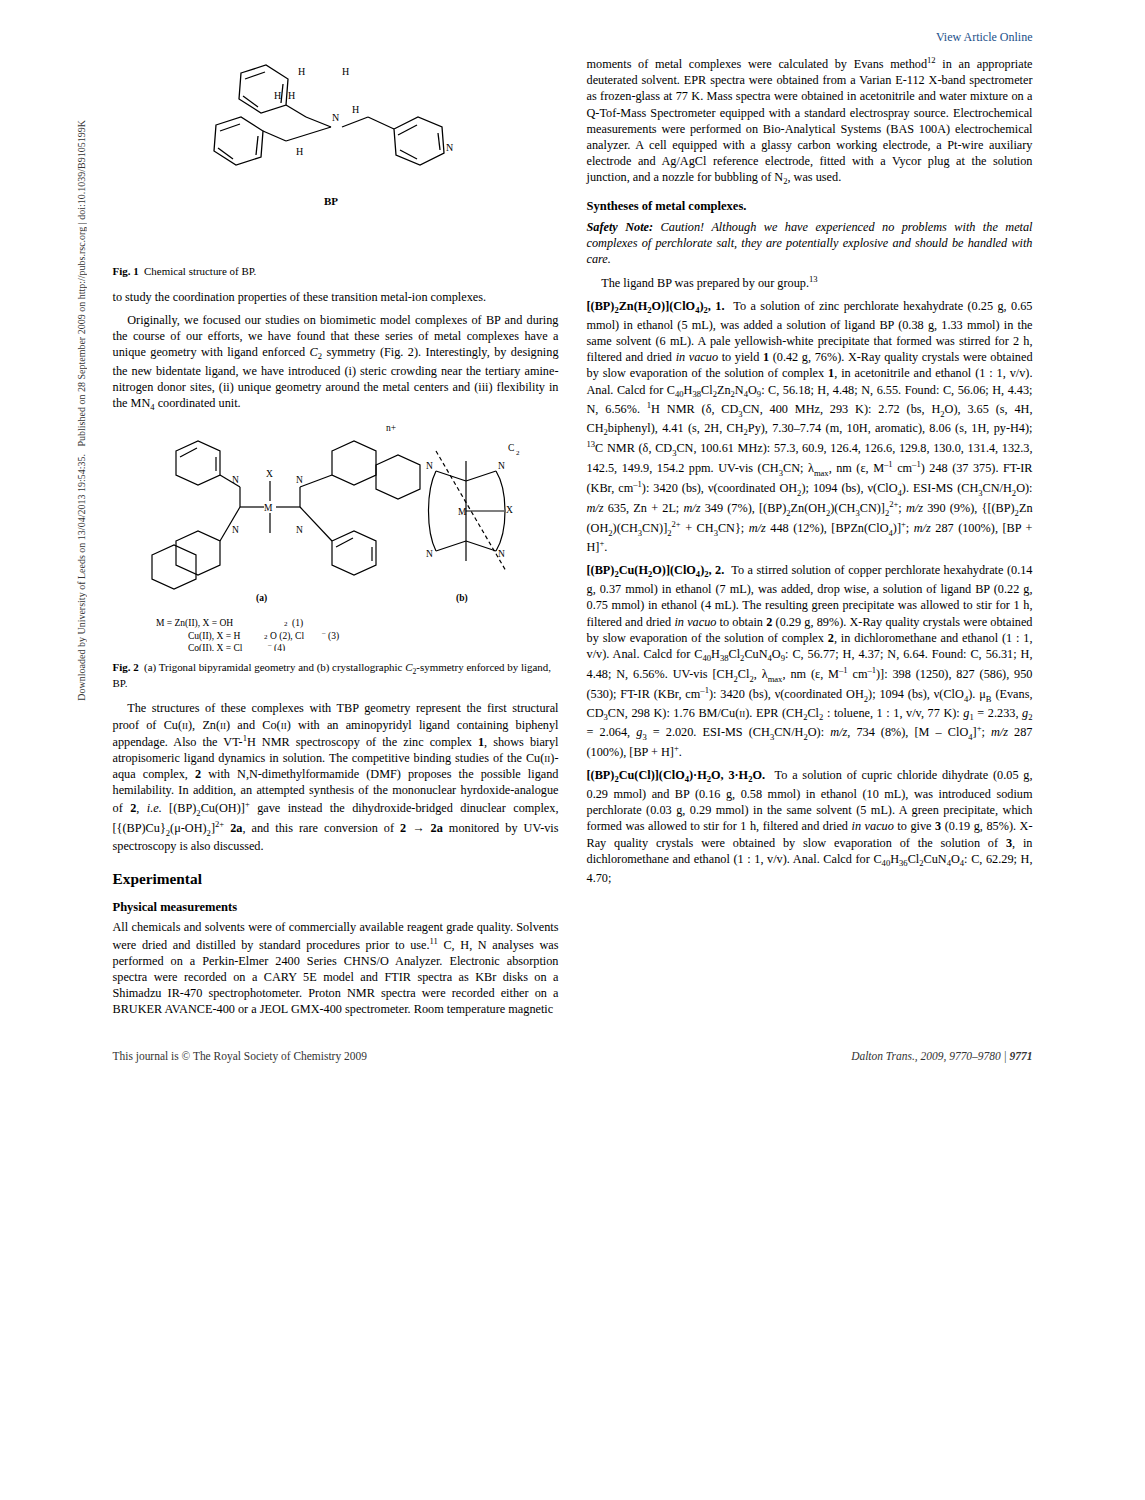Downloaded by University of Leeds on 13/04/2013 19:54:35. Published on 28 September 2009 on http://pubs.rsc.org | doi:10.1039/B9105199K
View Article Online
H H H H N H H N BP
Fig. 1 Chemical structure of BP.
to study the coordination properties of these transition metal-ion complexes.
Originally, we focused our studies on biomimetic model complexes of BP and during the course of our efforts, we have found that these series of metal complexes have a unique geometry with ligand enforced C2 symmetry (Fig. 2). Interestingly, by designing the new bidentate ligand, we have introduced (i) steric crowding near the tertiary amine-nitrogen donor sites, (ii) unique geometry around the metal centers and (iii) flexibility in the MN4 coordinated unit.
N M N N N X N N N N M X C 2 n+ (a) (b) M = Zn(II), X = OH 2 (1) Cu(II), X = H 2 O (2), Cl – (3) Co(II), X = Cl – (4)
Fig. 2 (a) Trigonal bipyramidal geometry and (b) crystallographic C2-symmetry enforced by ligand, BP.
The structures of these complexes with TBP geometry represent the first structural proof of Cu(ii), Zn(ii) and Co(ii) with an aminopyridyl ligand containing biphenyl appendage. Also the VT-1H NMR spectroscopy of the zinc complex 1, shows biaryl atropisomeric ligand dynamics in solution. The competitive binding studies of the Cu(ii)-aqua complex, 2 with N,N-dimethylformamide (DMF) proposes the possible ligand hemilability. In addition, an attempted synthesis of the mononuclear hyrdoxide-analogue of 2, i.e. [(BP)2Cu(OH)]+ gave instead the dihydroxide-bridged dinuclear complex, [{(BP)Cu}2(μ-OH)2]2+ 2a, and this rare conversion of 2 → 2a monitored by UV-vis spectroscopy is also discussed.
Experimental
Physical measurements
All chemicals and solvents were of commercially available reagent grade quality. Solvents were dried and distilled by standard procedures prior to use.11 C, H, N analyses was performed on a Perkin-Elmer 2400 Series CHNS/O Analyzer. Electronic absorption spectra were recorded on a CARY 5E model and FTIR spectra as KBr disks on a Shimadzu IR-470 spectrophotometer. Proton NMR spectra were recorded either on a BRUKER AVANCE-400 or a JEOL GMX-400 spectrometer. Room temperature magnetic
moments of metal complexes were calculated by Evans method12 in an appropriate deuterated solvent. EPR spectra were obtained from a Varian E-112 X-band spectrometer as frozen-glass at 77 K. Mass spectra were obtained in acetonitrile and water mixture on a Q-Tof-Mass Spectrometer equipped with a standard electrospray source. Electrochemical measurements were performed on Bio-Analytical Systems (BAS 100A) electrochemical analyzer. A cell equipped with a glassy carbon working electrode, a Pt-wire auxiliary electrode and Ag/AgCl reference electrode, fitted with a Vycor plug at the solution junction, and a nozzle for bubbling of N2, was used.
Syntheses of metal complexes.
Safety Note: Caution! Although we have experienced no problems with the metal complexes of perchlorate salt, they are potentially explosive and should be handled with care.
The ligand BP was prepared by our group.13
[(BP)2Zn(H2O)](ClO4)2, 1. To a solution of zinc perchlorate hexahydrate (0.25 g, 0.65 mmol) in ethanol (5 mL), was added a solution of ligand BP (0.38 g, 1.33 mmol) in the same solvent (6 mL). A pale yellowish-white precipitate that formed was stirred for 2 h, filtered and dried in vacuo to yield 1 (0.42 g, 76%). X-Ray quality crystals were obtained by slow evaporation of the solution of complex 1, in acetonitrile and ethanol (1 : 1, v/v). Anal. Calcd for C40H38Cl2Zn2N4O9: C, 56.18; H, 4.48; N, 6.55. Found: C, 56.06; H, 4.43; N, 6.56%. 1H NMR (δ, CD3CN, 400 MHz, 293 K): 2.72 (bs, H2O), 3.65 (s, 4H, CH2biphenyl), 4.41 (s, 2H, CH2Py), 7.30–7.74 (m, 10H, aromatic), 8.06 (s, 1H, py-H4); 13C NMR (δ, CD3CN, 100.61 MHz): 57.3, 60.9, 126.4, 126.6, 129.8, 130.0, 131.4, 132.3, 142.5, 149.9, 154.2 ppm. UV-vis (CH3CN; λmax, nm (ε, M–1 cm–1) 248 (37 375). FT-IR (KBr, cm–1): 3420 (bs), ν(coordinated OH2); 1094 (bs), ν(ClO4). ESI-MS (CH3CN/H2O): m/z 635, Zn + 2L; m/z 349 (7%), [(BP)2Zn(OH2)(CH3CN)]22+; m/z 390 (9%), {[(BP)2Zn (OH2)(CH3CN)]22+ + CH3CN}; m/z 448 (12%), [BPZn(ClO4)]+; m/z 287 (100%), [BP + H]+.
[(BP)2Cu(H2O)](ClO4)2, 2. To a stirred solution of copper perchlorate hexahydrate (0.14 g, 0.37 mmol) in ethanol (7 mL), was added, drop wise, a solution of ligand BP (0.22 g, 0.75 mmol) in ethanol (4 mL). The resulting green precipitate was allowed to stir for 1 h, filtered and dried in vacuo to obtain 2 (0.29 g, 89%). X-Ray quality crystals were obtained by slow evaporation of the solution of complex 2, in dichloromethane and ethanol (1 : 1, v/v). Anal. Calcd for C40H38Cl2CuN4O9: C, 56.77; H, 4.37; N, 6.64. Found: C, 56.31; H, 4.48; N, 6.56%. UV-vis [CH2Cl2, λmax, nm (ε, M–1 cm–1)]: 398 (1250), 827 (586), 950 (530); FT-IR (KBr, cm–1): 3420 (bs), ν(coordinated OH2); 1094 (bs), ν(ClO4). μB (Evans, CD3CN, 298 K): 1.76 BM/Cu(ii). EPR (CH2Cl2 : toluene, 1 : 1, v/v, 77 K): g1 = 2.233, g2 = 2.064, g3 = 2.020. ESI-MS (CH3CN/H2O): m/z, 734 (8%), [M – ClO4]+; m/z 287 (100%), [BP + H]+.
[(BP)2Cu(Cl)](ClO4)·H2O, 3·H2O. To a solution of cupric chloride dihydrate (0.05 g, 0.29 mmol) and BP (0.16 g, 0.58 mmol) in ethanol (10 mL), was introduced sodium perchlorate (0.03 g, 0.29 mmol) in the same solvent (5 mL). A green precipitate, which formed was allowed to stir for 1 h, filtered and dried in vacuo to give 3 (0.19 g, 85%). X-Ray quality crystals were obtained by slow evaporation of the solution of 3, in dichloromethane and ethanol (1 : 1, v/v). Anal. Calcd for C40H36Cl2CuN4O4: C, 62.29; H, 4.70;
This journal is © The Royal Society of Chemistry 2009
Dalton Trans., 2009, 9770–9780 | 9771